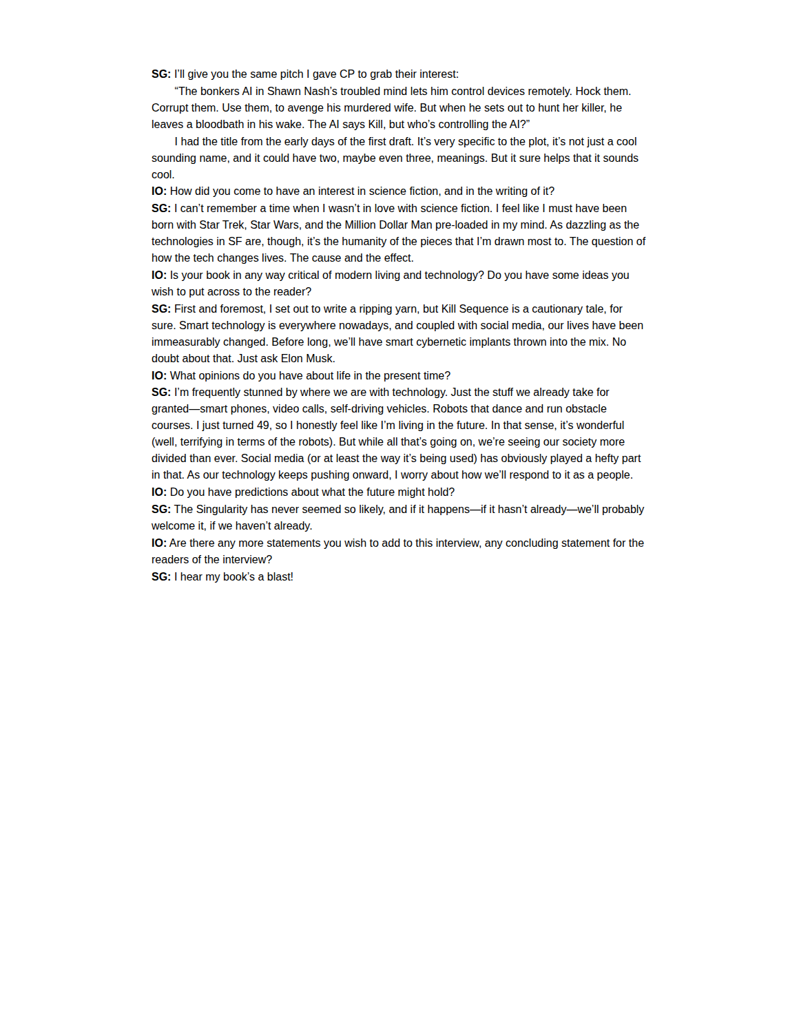SG: I’ll give you the same pitch I gave CP to grab their interest:
“The bonkers AI in Shawn Nash’s troubled mind lets him control devices remotely. Hock them. Corrupt them. Use them, to avenge his murdered wife. But when he sets out to hunt her killer, he leaves a bloodbath in his wake. The AI says Kill, but who’s controlling the AI?”
I had the title from the early days of the first draft. It’s very specific to the plot, it’s not just a cool sounding name, and it could have two, maybe even three, meanings. But it sure helps that it sounds cool.
IO: How did you come to have an interest in science fiction, and in the writing of it?
SG: I can’t remember a time when I wasn’t in love with science fiction. I feel like I must have been born with Star Trek, Star Wars, and the Million Dollar Man pre-loaded in my mind. As dazzling as the technologies in SF are, though, it’s the humanity of the pieces that I’m drawn most to. The question of how the tech changes lives. The cause and the effect.
IO: Is your book in any way critical of modern living and technology? Do you have some ideas you wish to put across to the reader?
SG: First and foremost, I set out to write a ripping yarn, but Kill Sequence is a cautionary tale, for sure. Smart technology is everywhere nowadays, and coupled with social media, our lives have been immeasurably changed. Before long, we’ll have smart cybernetic implants thrown into the mix. No doubt about that. Just ask Elon Musk.
IO: What opinions do you have about life in the present time?
SG: I’m frequently stunned by where we are with technology. Just the stuff we already take for granted—smart phones, video calls, self-driving vehicles. Robots that dance and run obstacle courses. I just turned 49, so I honestly feel like I’m living in the future. In that sense, it’s wonderful (well, terrifying in terms of the robots). But while all that’s going on, we’re seeing our society more divided than ever. Social media (or at least the way it’s being used) has obviously played a hefty part in that. As our technology keeps pushing onward, I worry about how we’ll respond to it as a people.
IO: Do you have predictions about what the future might hold?
SG: The Singularity has never seemed so likely, and if it happens—if it hasn’t already—we’ll probably welcome it, if we haven’t already.
IO: Are there any more statements you wish to add to this interview, any concluding statement for the readers of the interview?
SG: I hear my book’s a blast!